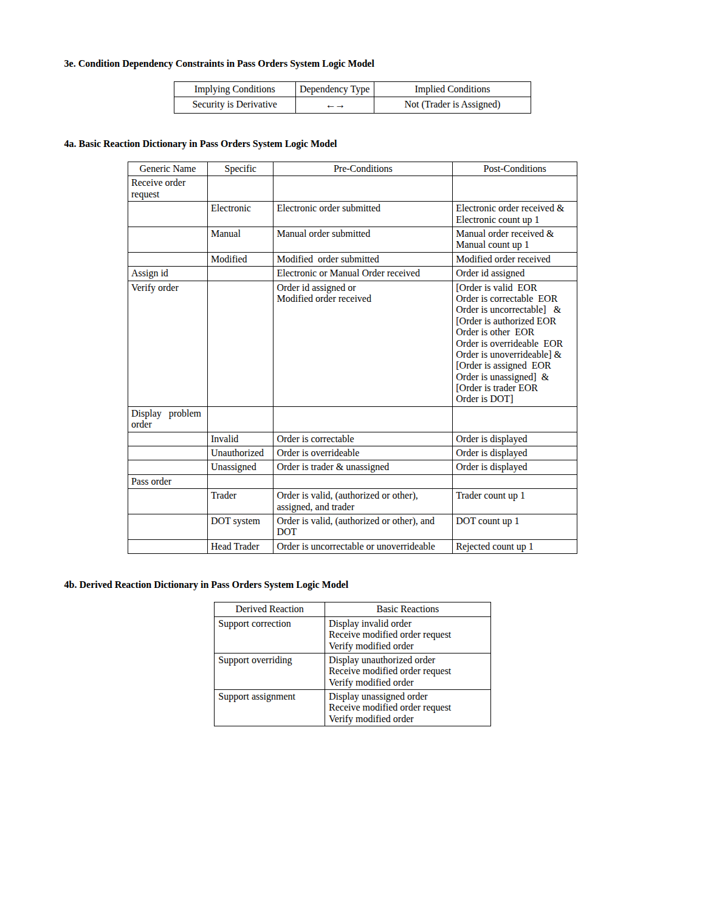3e. Condition Dependency Constraints in Pass Orders System Logic Model
| Implying Conditions | Dependency Type | Implied Conditions |
| Security is Derivative | ←→ | Not (Trader is Assigned) |
4a. Basic Reaction Dictionary in Pass Orders System Logic Model
| Generic Name | Specific | Pre-Conditions | Post-Conditions |
| Receive order request | | | |
| | Electronic | Electronic order submitted | Electronic order received & Electronic count up 1 |
| | Manual | Manual order submitted | Manual order received & Manual count up 1 |
| | Modified | Modified order submitted | Modified order received |
| Assign id | | Electronic or Manual Order received | Order id assigned |
| Verify order | | Order id assigned or Modified order received | [Order is valid EOR Order is correctable EOR Order is uncorrectable] & [Order is authorized EOR Order is other EOR Order is overrideable EOR Order is unoverrideable] & [Order is assigned EOR Order is unassigned] & [Order is trader EOR Order is DOT] |
| Display problem order | | | |
| | Invalid | Order is correctable | Order is displayed |
| | Unauthorized | Order is overrideable | Order is displayed |
| | Unassigned | Order is trader & unassigned | Order is displayed |
| Pass order | | | |
| | Trader | Order is valid, (authorized or other), assigned, and trader | Trader count up 1 |
| | DOT system | Order is valid, (authorized or other), and DOT | DOT count up 1 |
| | Head Trader | Order is uncorrectable or unoverrideable | Rejected count up 1 |
4b. Derived Reaction Dictionary in Pass Orders System Logic Model
| Derived Reaction | Basic Reactions |
| Support correction | Display invalid order Receive modified order request Verify modified order |
| Support overriding | Display unauthorized order Receive modified order request Verify modified order |
| Support assignment | Display unassigned order Receive modified order request Verify modified order |